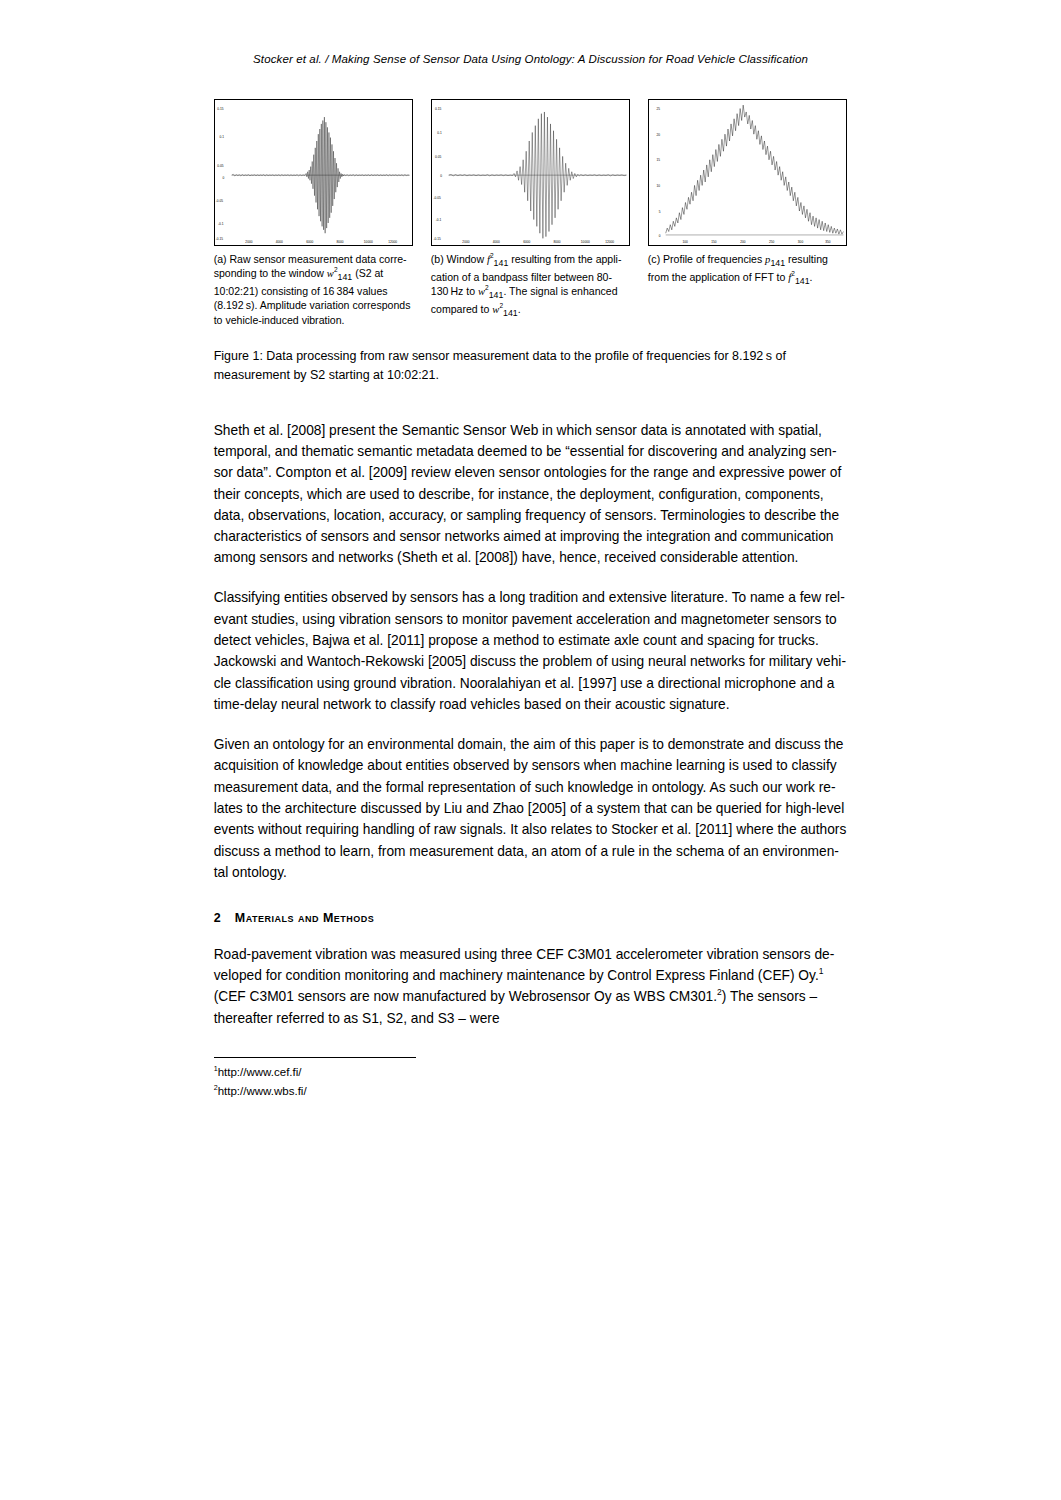Stocker et al. / Making Sense of Sensor Data Using Ontology: A Discussion for Road Vehicle Classification
0.15 0.1 0.05 0 -0.05 -0.1 -0.15 2000 4000 6000 8000 10000 12000
(a) Raw sensor measurement data corresponding to the window w2141 (S2 at 10:02:21) consisting of 16 384 values (8.192 s). Amplitude variation corresponds to vehicle-induced vibration.
0.15 0.1 0.05 0 -0.05 -0.1 -0.15 2000 4000 6000 8000 10000 12000
(b) Window f2141 resulting from the application of a bandpass filter between 80-130 Hz to w2141. The signal is enhanced compared to w2141.
25 20 15 10 5 0 100 150 200 250 300 350
(c) Profile of frequencies p141 resulting from the application of FFT to f2141.
Figure 1: Data processing from raw sensor measurement data to the profile of frequencies for 8.192 s of measurement by S2 starting at 10:02:21.
Sheth et al. [2008] present the Semantic Sensor Web in which sensor data is annotated with spatial, temporal, and thematic semantic metadata deemed to be “essential for discovering and analyzing sensor data”. Compton et al. [2009] review eleven sensor ontologies for the range and expressive power of their concepts, which are used to describe, for instance, the deployment, configuration, components, data, observations, location, accuracy, or sampling frequency of sensors. Terminologies to describe the characteristics of sensors and sensor networks aimed at improving the integration and communication among sensors and networks (Sheth et al. [2008]) have, hence, received considerable attention.
Classifying entities observed by sensors has a long tradition and extensive literature. To name a few relevant studies, using vibration sensors to monitor pavement acceleration and magnetometer sensors to detect vehicles, Bajwa et al. [2011] propose a method to estimate axle count and spacing for trucks. Jackowski and Wantoch-Rekowski [2005] discuss the problem of using neural networks for military vehicle classification using ground vibration. Nooralahiyan et al. [1997] use a directional microphone and a time-delay neural network to classify road vehicles based on their acoustic signature.
Given an ontology for an environmental domain, the aim of this paper is to demonstrate and discuss the acquisition of knowledge about entities observed by sensors when machine learning is used to classify measurement data, and the formal representation of such knowledge in ontology. As such our work relates to the architecture discussed by Liu and Zhao [2005] of a system that can be queried for high-level events without requiring handling of raw signals. It also relates to Stocker et al. [2011] where the authors discuss a method to learn, from measurement data, an atom of a rule in the schema of an environmental ontology.
2 Materials and Methods
Road-pavement vibration was measured using three CEF C3M01 accelerometer vibration sensors developed for condition monitoring and machinery maintenance by Control Express Finland (CEF) Oy.1 (CEF C3M01 sensors are now manufactured by Webrosensor Oy as WBS CM301.2) The sensors – thereafter referred to as S1, S2, and S3 – were
1http://www.cef.fi/
2http://www.wbs.fi/